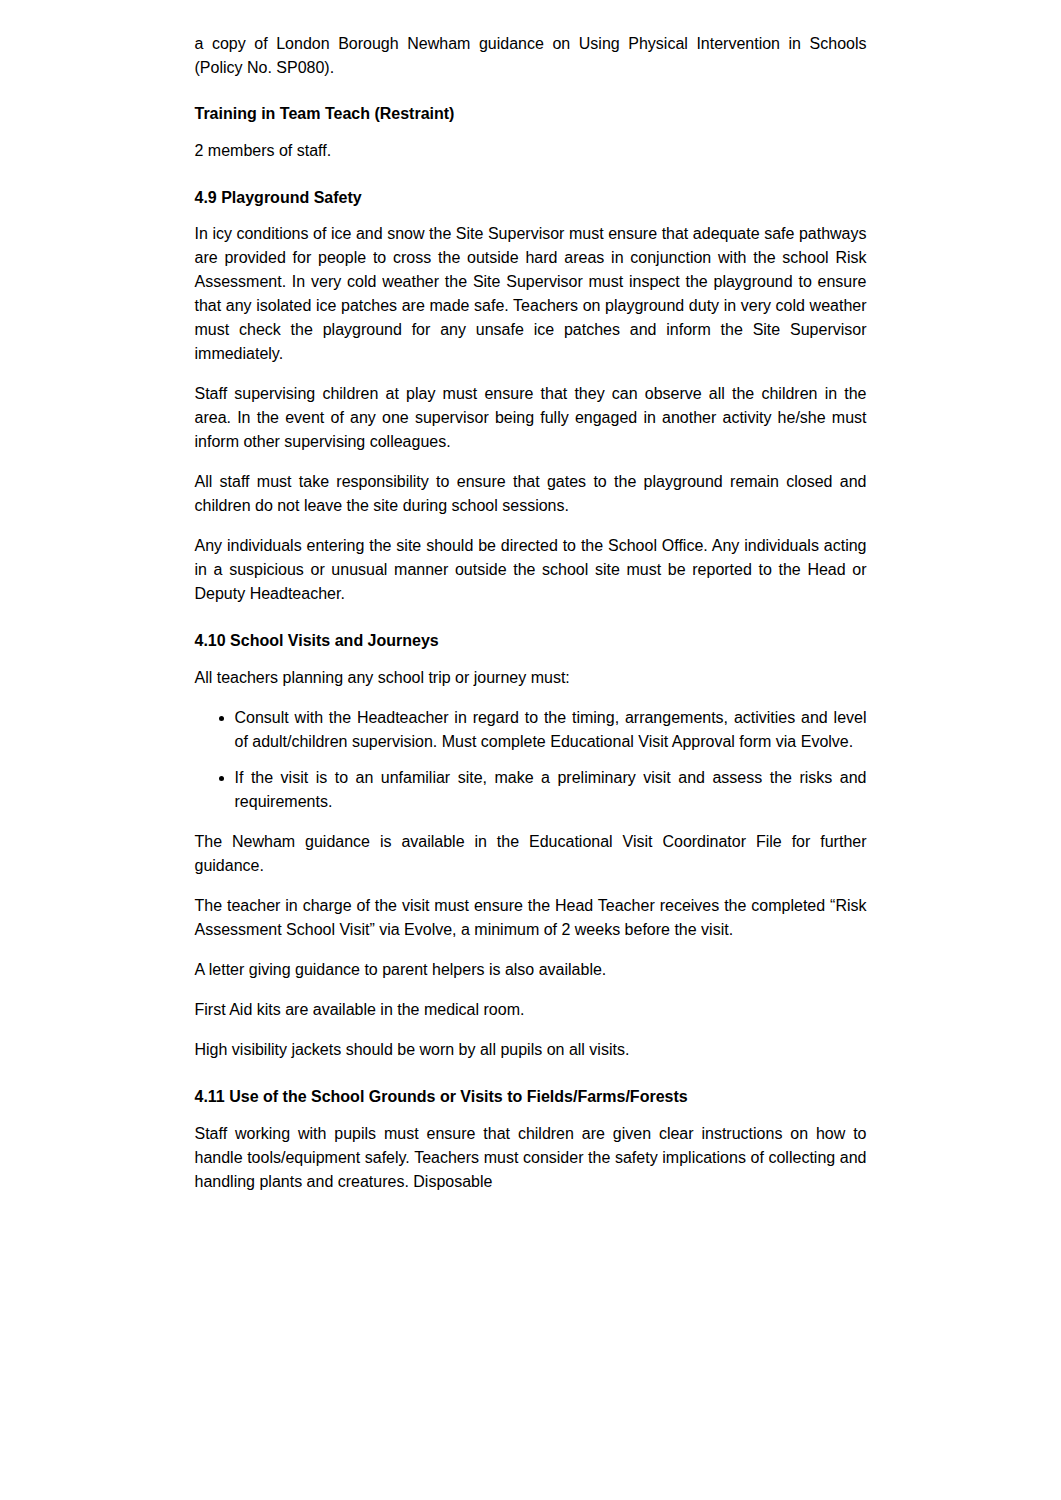a copy of London Borough Newham guidance on Using Physical Intervention in Schools (Policy No. SP080).
Training in Team Teach (Restraint)
2 members of staff.
4.9 Playground Safety
In icy conditions of ice and snow the Site Supervisor must ensure that adequate safe pathways are provided for people to cross the outside hard areas in conjunction with the school Risk Assessment. In very cold weather the Site Supervisor must inspect the playground to ensure that any isolated ice patches are made safe. Teachers on playground duty in very cold weather must check the playground for any unsafe ice patches and inform the Site Supervisor immediately.
Staff supervising children at play must ensure that they can observe all the children in the area. In the event of any one supervisor being fully engaged in another activity he/she must inform other supervising colleagues.
All staff must take responsibility to ensure that gates to the playground remain closed and children do not leave the site during school sessions.
Any individuals entering the site should be directed to the School Office. Any individuals acting in a suspicious or unusual manner outside the school site must be reported to the Head or Deputy Headteacher.
4.10 School Visits and Journeys
All teachers planning any school trip or journey must:
Consult with the Headteacher in regard to the timing, arrangements, activities and level of adult/children supervision. Must complete Educational Visit Approval form via Evolve.
If the visit is to an unfamiliar site, make a preliminary visit and assess the risks and requirements.
The Newham guidance is available in the Educational Visit Coordinator File for further guidance.
The teacher in charge of the visit must ensure the Head Teacher receives the completed “Risk Assessment School Visit” via Evolve, a minimum of 2 weeks before the visit.
A letter giving guidance to parent helpers is also available.
First Aid kits are available in the medical room.
High visibility jackets should be worn by all pupils on all visits.
4.11 Use of the School Grounds or Visits to Fields/Farms/Forests
Staff working with pupils must ensure that children are given clear instructions on how to handle tools/equipment safely. Teachers must consider the safety implications of collecting and handling plants and creatures. Disposable